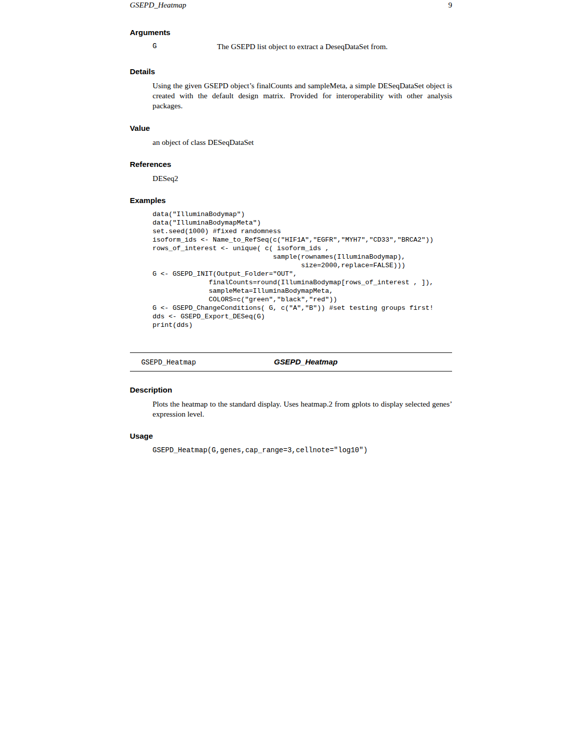GSEPD_Heatmap 9
Arguments
| G | The GSEPD list object to extract a DeseqDataSet from. |
Details
Using the given GSEPD object’s finalCounts and sampleMeta, a simple DESeqDataSet object is created with the default design matrix. Provided for interoperability with other analysis packages.
Value
an object of class DESeqDataSet
References
DESeq2
Examples
data("IlluminaBodymap")
data("IlluminaBodymapMeta")
set.seed(1000) #fixed randomness
isoform_ids <- Name_to_RefSeq(c("HIF1A","EGFR","MYH7","CD33","BRCA2"))
rows_of_interest <- unique( c( isoform_ids ,
                              sample(rownames(IlluminaBodymap),
                                     size=2000,replace=FALSE)))
G <- GSEPD_INIT(Output_Folder="OUT",
              finalCounts=round(IlluminaBodymap[rows_of_interest , ]),
              sampleMeta=IlluminaBodymapMeta,
              COLORS=c("green","black","red"))
G <- GSEPD_ChangeConditions( G, c("A","B")) #set testing groups first!
dds <- GSEPD_Export_DESeq(G)
print(dds)
GSEPD_Heatmap
GSEPD_Heatmap
Description
Plots the heatmap to the standard display. Uses heatmap.2 from gplots to display selected genes’ expression level.
Usage
GSEPD_Heatmap(G,genes,cap_range=3,cellnote="log10")